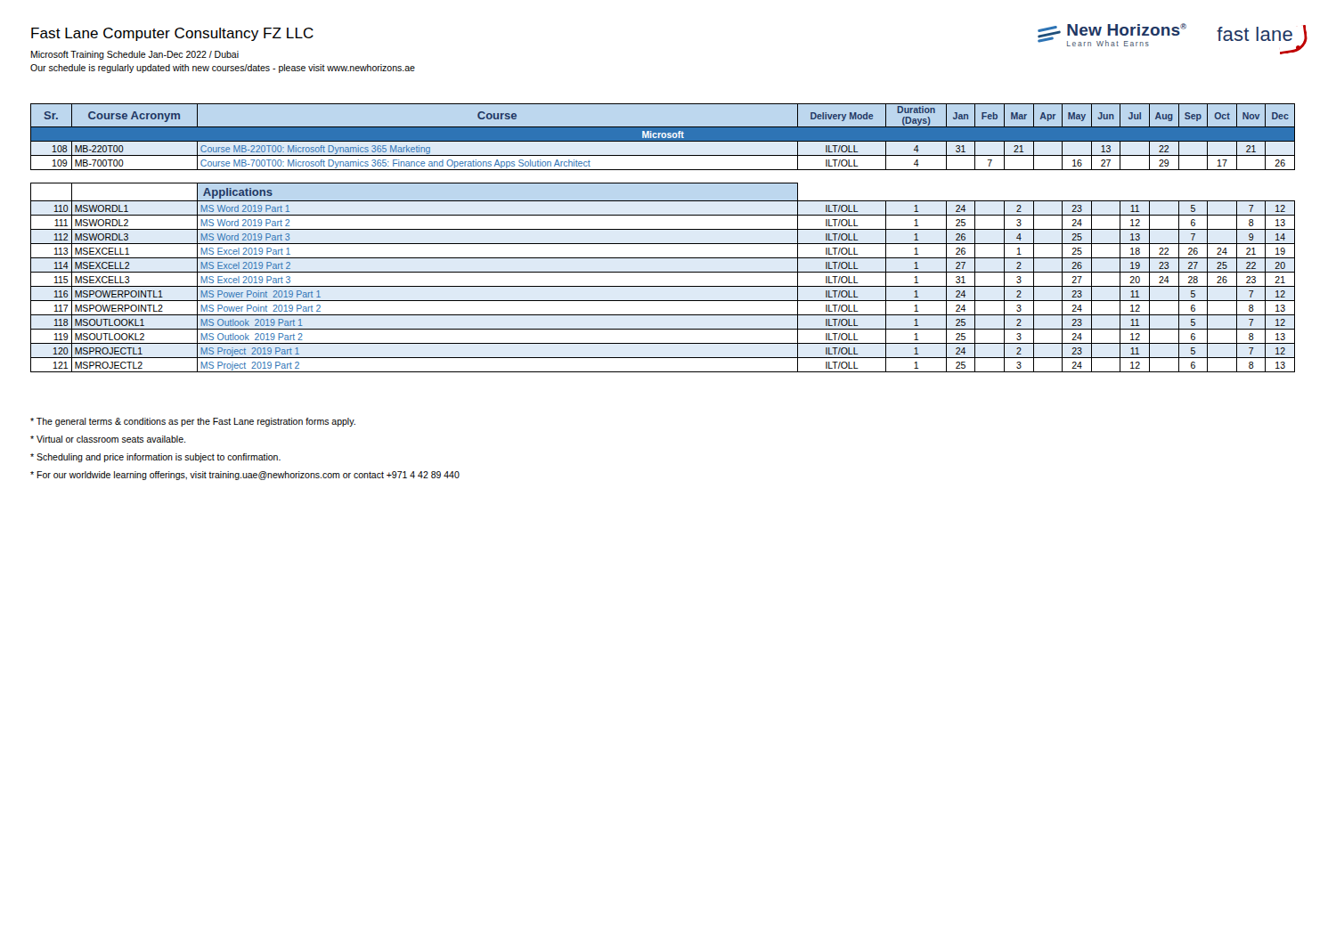Fast Lane Computer Consultancy FZ LLC
Microsoft Training Schedule Jan-Dec 2022 / Dubai
Our schedule is regularly updated with new courses/dates - please visit www.newhorizons.ae
New Horizons®
Learn What Earns
fast lane
| Microsoft |
| Sr. | Course Acronym | Course | Delivery Mode | Duration (Days) | Jan | Feb | Mar | Apr | May | Jun | Jul | Aug | Sep | Oct | Nov | Dec |
| 108 | MB-220T00 | Course MB-220T00: Microsoft Dynamics 365 Marketing | ILT/OLL | 4 | 31 | | 21 | | | 13 | | 22 | | | 21 | |
| 109 | MB-700T00 | Course MB-700T00: Microsoft Dynamics 365: Finance and Operations Apps Solution Architect | ILT/OLL | 4 | | 7 | | | 16 | 27 | | 29 | | 17 | | 26 |
| | | Applications | | | | | | | | | | | | | | |
| 110 | MSWORDL1 | MS Word 2019 Part 1 | ILT/OLL | 1 | 24 | | 2 | | 23 | | 11 | | 5 | | 7 | 12 |
| 111 | MSWORDL2 | MS Word 2019 Part 2 | ILT/OLL | 1 | 25 | | 3 | | 24 | | 12 | | 6 | | 8 | 13 |
| 112 | MSWORDL3 | MS Word 2019 Part 3 | ILT/OLL | 1 | 26 | | 4 | | 25 | | 13 | | 7 | | 9 | 14 |
| 113 | MSEXCELL1 | MS Excel 2019 Part 1 | ILT/OLL | 1 | 26 | | 1 | | 25 | | 18 | 22 | 26 | 24 | 21 | 19 |
| 114 | MSEXCELL2 | MS Excel 2019 Part 2 | ILT/OLL | 1 | 27 | | 2 | | 26 | | 19 | 23 | 27 | 25 | 22 | 20 |
| 115 | MSEXCELL3 | MS Excel 2019 Part 3 | ILT/OLL | 1 | 31 | | 3 | | 27 | | 20 | 24 | 28 | 26 | 23 | 21 |
| 116 | MSPOWERPOINTL1 | MS Power Point 2019 Part 1 | ILT/OLL | 1 | 24 | | 2 | | 23 | | 11 | | 5 | | 7 | 12 |
| 117 | MSPOWERPOINTL2 | MS Power Point 2019 Part 2 | ILT/OLL | 1 | 24 | | 3 | | 24 | | 12 | | 6 | | 8 | 13 |
| 118 | MSOUTLOOKL1 | MS Outlook 2019 Part 1 | ILT/OLL | 1 | 25 | | 2 | | 23 | | 11 | | 5 | | 7 | 12 |
| 119 | MSOUTLOOKL2 | MS Outlook 2019 Part 2 | ILT/OLL | 1 | 25 | | 3 | | 24 | | 12 | | 6 | | 8 | 13 |
| 120 | MSPROJECTL1 | MS Project 2019 Part 1 | ILT/OLL | 1 | 24 | | 2 | | 23 | | 11 | | 5 | | 7 | 12 |
| 121 | MSPROJECTL2 | MS Project 2019 Part 2 | ILT/OLL | 1 | 25 | | 3 | | 24 | | 12 | | 6 | | 8 | 13 |
* The general terms & conditions as per the Fast Lane registration forms apply.
* Virtual or classroom seats available.
* Scheduling and price information is subject to confirmation.
* For our worldwide learning offerings, visit training.uae@newhorizons.com or contact +971 4 42 89 440